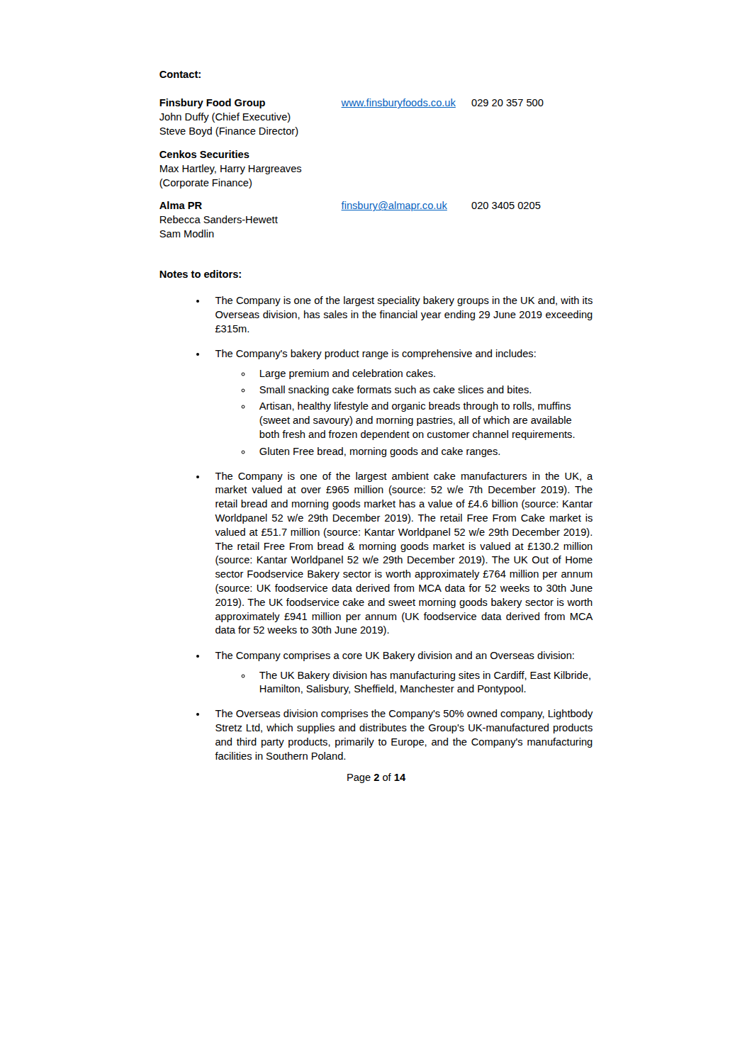Contact:
| Finsbury Food Group John Duffy (Chief Executive) Steve Boyd (Finance Director) | www.finsburyfoods.co.uk | 029 20 357 500 |
| Cenkos Securities Max Hartley, Harry Hargreaves (Corporate Finance) | | |
| Alma PR Rebecca Sanders-Hewett Sam Modlin | finsbury@almapr.co.uk | 020 3405 0205 |
Notes to editors:
The Company is one of the largest speciality bakery groups in the UK and, with its Overseas division, has sales in the financial year ending 29 June 2019 exceeding £315m.
The Company's bakery product range is comprehensive and includes:
Large premium and celebration cakes.
Small snacking cake formats such as cake slices and bites.
Artisan, healthy lifestyle and organic breads through to rolls, muffins (sweet and savoury) and morning pastries, all of which are available both fresh and frozen dependent on customer channel requirements.
Gluten Free bread, morning goods and cake ranges.
The Company is one of the largest ambient cake manufacturers in the UK, a market valued at over £965 million (source: 52 w/e 7th December 2019). The retail bread and morning goods market has a value of £4.6 billion (source: Kantar Worldpanel 52 w/e 29th December 2019). The retail Free From Cake market is valued at £51.7 million (source: Kantar Worldpanel 52 w/e 29th December 2019). The retail Free From bread & morning goods market is valued at £130.2 million (source: Kantar Worldpanel 52 w/e 29th December 2019). The UK Out of Home sector Foodservice Bakery sector is worth approximately £764 million per annum (source: UK foodservice data derived from MCA data for 52 weeks to 30th June 2019). The UK foodservice cake and sweet morning goods bakery sector is worth approximately £941 million per annum (UK foodservice data derived from MCA data for 52 weeks to 30th June 2019).
The Company comprises a core UK Bakery division and an Overseas division:
The UK Bakery division has manufacturing sites in Cardiff, East Kilbride, Hamilton, Salisbury, Sheffield, Manchester and Pontypool.
The Overseas division comprises the Company's 50% owned company, Lightbody Stretz Ltd, which supplies and distributes the Group's UK-manufactured products and third party products, primarily to Europe, and the Company's manufacturing facilities in Southern Poland.
Page 2 of 14